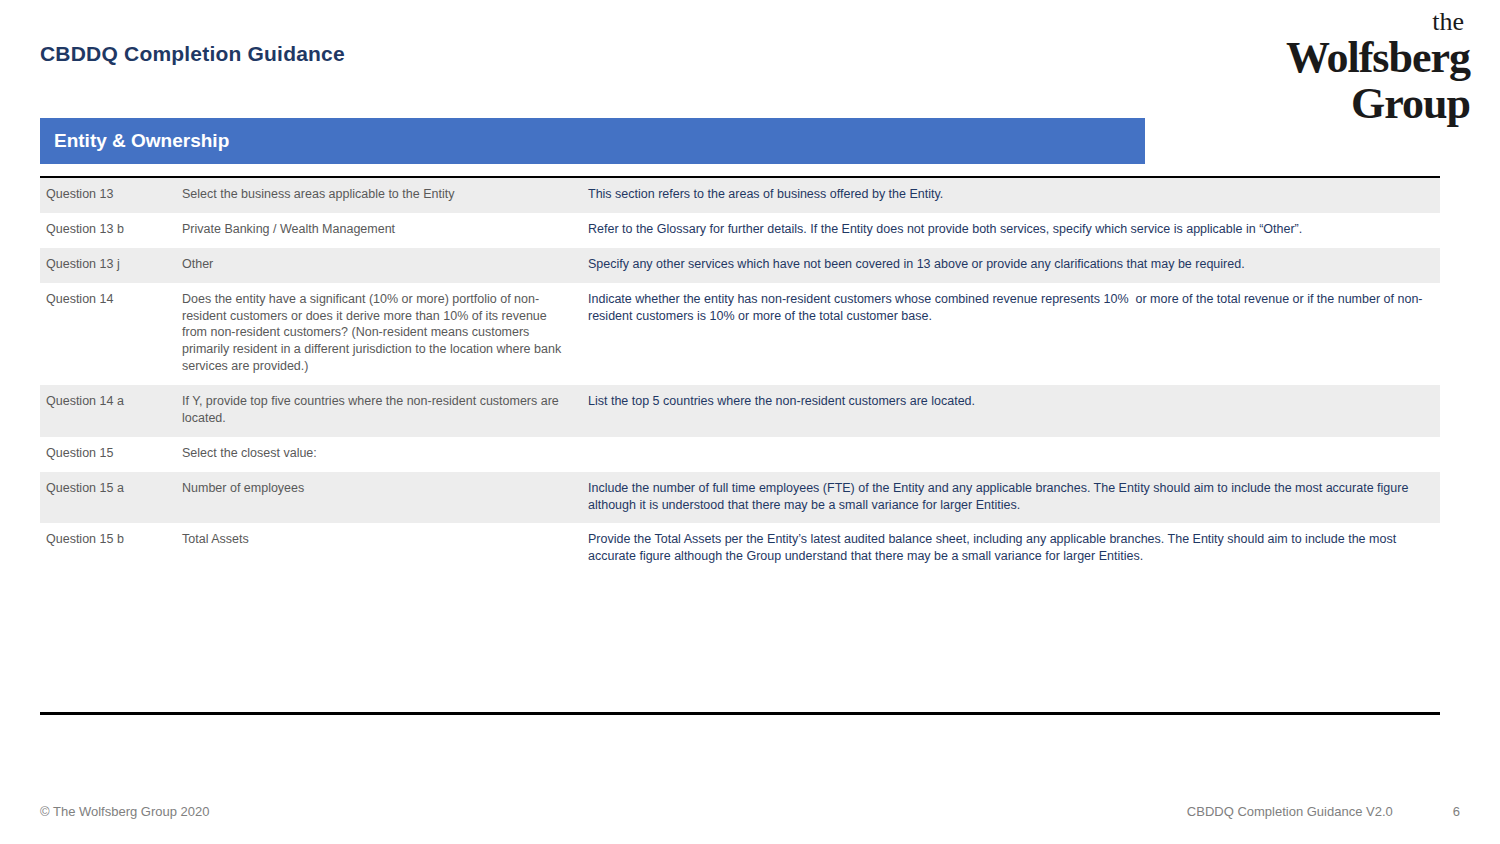CBDDQ Completion Guidance
the Wolfsberg Group
Entity & Ownership
| Question 13 | Select the business areas applicable to the Entity | This section refers to the areas of business offered by the Entity. |
| Question 13 b | Private Banking / Wealth Management | Refer to the Glossary for further details. If the Entity does not provide both services, specify which service is applicable in “Other”. |
| Question 13 j | Other | Specify any other services which have not been covered in 13 above or provide any clarifications that may be required. |
| Question 14 | Does the entity have a significant (10% or more) portfolio of non-resident customers or does it derive more than 10% of its revenue from non-resident customers? (Non-resident means customers primarily resident in a different jurisdiction to the location where bank services are provided.) | Indicate whether the entity has non-resident customers whose combined revenue represents 10% or more of the total revenue or if the number of non-resident customers is 10% or more of the total customer base. |
| Question 14 a | If Y, provide top five countries where the non-resident customers are located. | List the top 5 countries where the non-resident customers are located. |
| Question 15 | Select the closest value: | |
| Question 15 a | Number of employees | Include the number of full time employees (FTE) of the Entity and any applicable branches. The Entity should aim to include the most accurate figure although it is understood that there may be a small variance for larger Entities. |
| Question 15 b | Total Assets | Provide the Total Assets per the Entity’s latest audited balance sheet, including any applicable branches. The Entity should aim to include the most accurate figure although the Group understand that there may be a small variance for larger Entities. |
© The Wolfsberg Group 2020
CBDDQ Completion Guidance V2.0 6